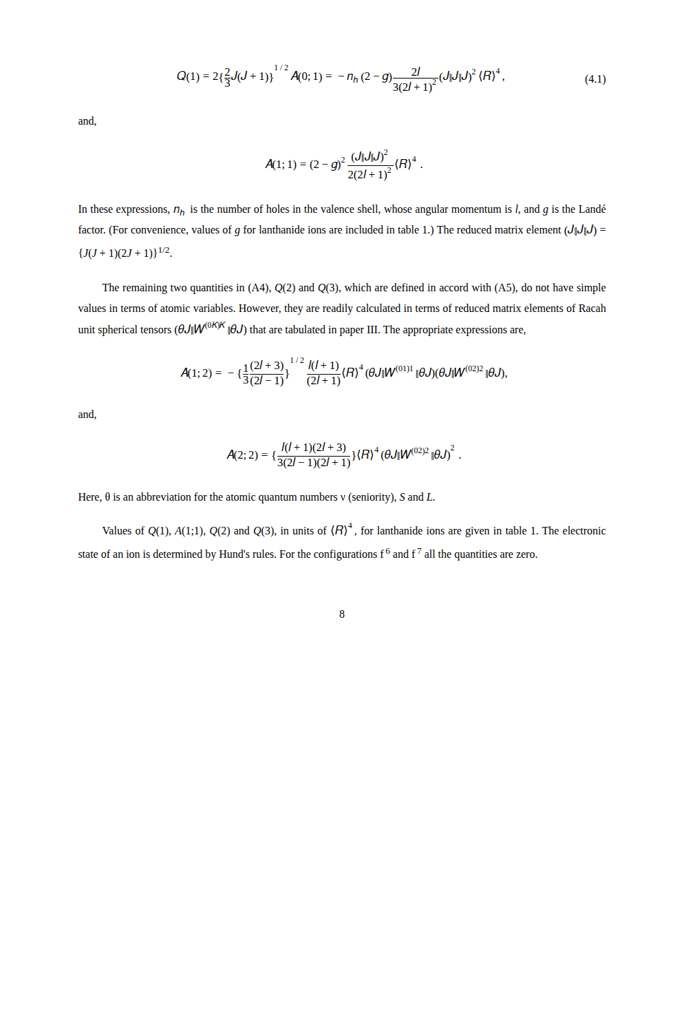Q(1) = 2 { 23 J(J+1) } 1/2 A(0;1) = − nh (2−g) 2l 3(2l+1)2 (J‖J‖J)2 ⟨R⟩4 , (4.1)
and,
A(1;1) = (2−g)2 (J‖J‖J)2 2(2l+1)2 ⟨R⟩4 .
In these expressions, nh is the number of holes in the valence shell, whose angular momentum is l, and g is the Landé factor. (For convenience, values of g for lanthanide ions are included in table 1.) The reduced matrix element (J‖J‖J) = {J(J + 1)(2J + 1)}1/2.
The remaining two quantities in (A4), Q(2) and Q(3), which are defined in accord with (A5), do not have simple values in terms of atomic variables. However, they are readily calculated in terms of reduced matrix elements of Racah unit spherical tensors (θJ‖W(0K)K‖θJ) that are tabulated in paper III. The appropriate expressions are,
A(1;2) = − { 13 (2l+3) (2l−1) } 1/2 l(l+1) (2l+1) ⟨R⟩4 (θJ‖W(01)1‖θJ) (θJ‖W(02)2‖θJ) ,
and,
A(2;2) = { l(l+1)(2l+3) 3(2l−1)(2l+1) } ⟨R⟩4 (θJ‖W(02)2‖θJ) 2 .
Here, θ is an abbreviation for the atomic quantum numbers ν (seniority), S and L.
Values of Q(1), A(1;1), Q(2) and Q(3), in units of ⟨R⟩4, for lanthanide ions are given in table 1. The electronic state of an ion is determined by Hund's rules. For the configurations f 6 and f 7 all the quantities are zero.
8